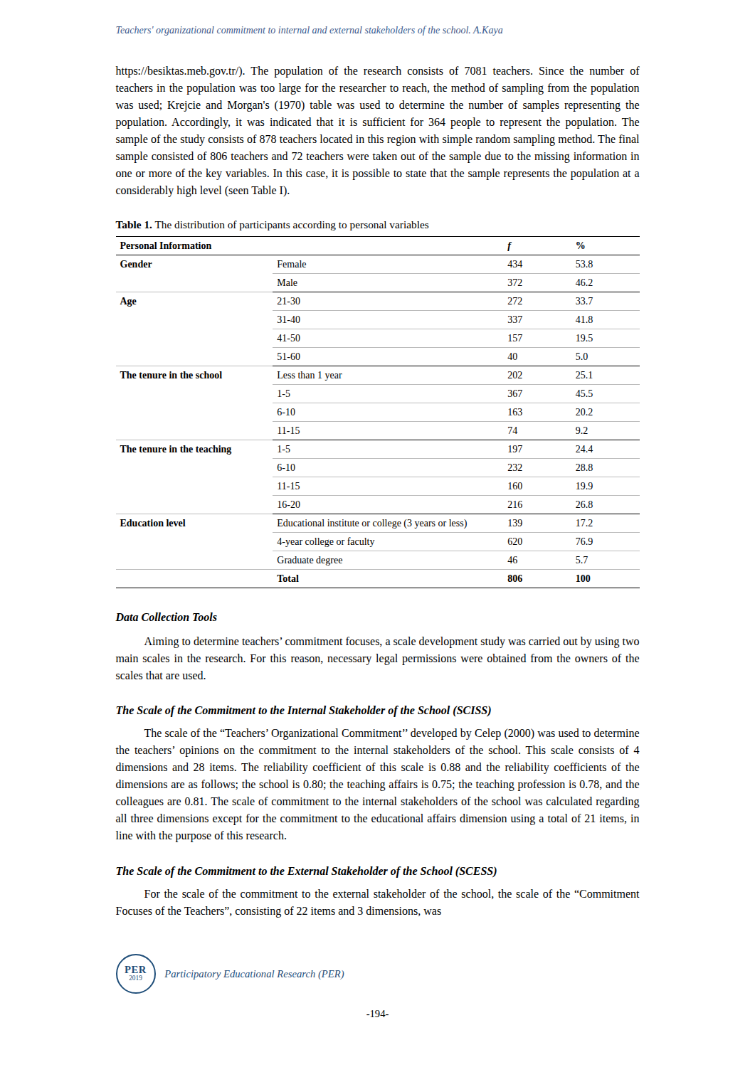Teachers' organizational commitment to internal and external stakeholders of the school. A.Kaya
https://besiktas.meb.gov.tr/). The population of the research consists of 7081 teachers. Since the number of teachers in the population was too large for the researcher to reach, the method of sampling from the population was used; Krejcie and Morgan's (1970) table was used to determine the number of samples representing the population. Accordingly, it was indicated that it is sufficient for 364 people to represent the population. The sample of the study consists of 878 teachers located in this region with simple random sampling method. The final sample consisted of 806 teachers and 72 teachers were taken out of the sample due to the missing information in one or more of the key variables. In this case, it is possible to state that the sample represents the population at a considerably high level (seen Table I).
Table 1. The distribution of participants according to personal variables
| Personal Information | | f | % |
| --- | --- | --- | --- |
| Gender | Female | 434 | 53.8 |
| Male | 372 | 46.2 |
| Age | 21-30 | 272 | 33.7 |
| 31-40 | 337 | 41.8 |
| 41-50 | 157 | 19.5 |
| 51-60 | 40 | 5.0 |
| The tenure in the school | Less than 1 year | 202 | 25.1 |
| 1-5 | 367 | 45.5 |
| 6-10 | 163 | 20.2 |
| 11-15 | 74 | 9.2 |
| The tenure in the teaching | 1-5 | 197 | 24.4 |
| 6-10 | 232 | 28.8 |
| 11-15 | 160 | 19.9 |
| 16-20 | 216 | 26.8 |
| Education level | Educational institute or college (3 years or less) | 139 | 17.2 |
| 4-year college or faculty | 620 | 76.9 |
| Graduate degree | 46 | 5.7 |
| | Total | 806 | 100 |
Data Collection Tools
Aiming to determine teachers’ commitment focuses, a scale development study was carried out by using two main scales in the research. For this reason, necessary legal permissions were obtained from the owners of the scales that are used.
The Scale of the Commitment to the Internal Stakeholder of the School (SCISS)
The scale of the “Teachers’ Organizational Commitment’’ developed by Celep (2000) was used to determine the teachers’ opinions on the commitment to the internal stakeholders of the school. This scale consists of 4 dimensions and 28 items. The reliability coefficient of this scale is 0.88 and the reliability coefficients of the dimensions are as follows; the school is 0.80; the teaching affairs is 0.75; the teaching profession is 0.78, and the colleagues are 0.81. The scale of commitment to the internal stakeholders of the school was calculated regarding all three dimensions except for the commitment to the educational affairs dimension using a total of 21 items, in line with the purpose of this research.
The Scale of the Commitment to the External Stakeholder of the School (SCESS)
For the scale of the commitment to the external stakeholder of the school, the scale of the “Commitment Focuses of the Teachers”, consisting of 22 items and 3 dimensions, was
PER 2019
Participatory Educational Research (PER)
-194-